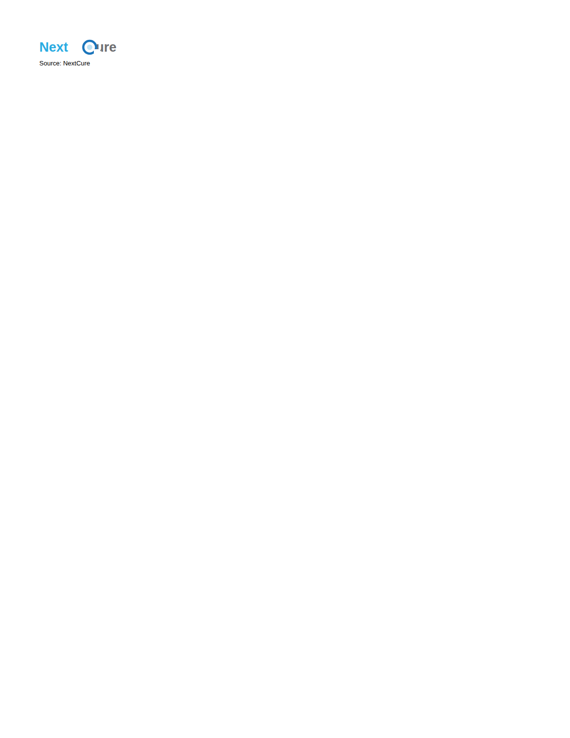NextCure Next ure
Source: NextCure